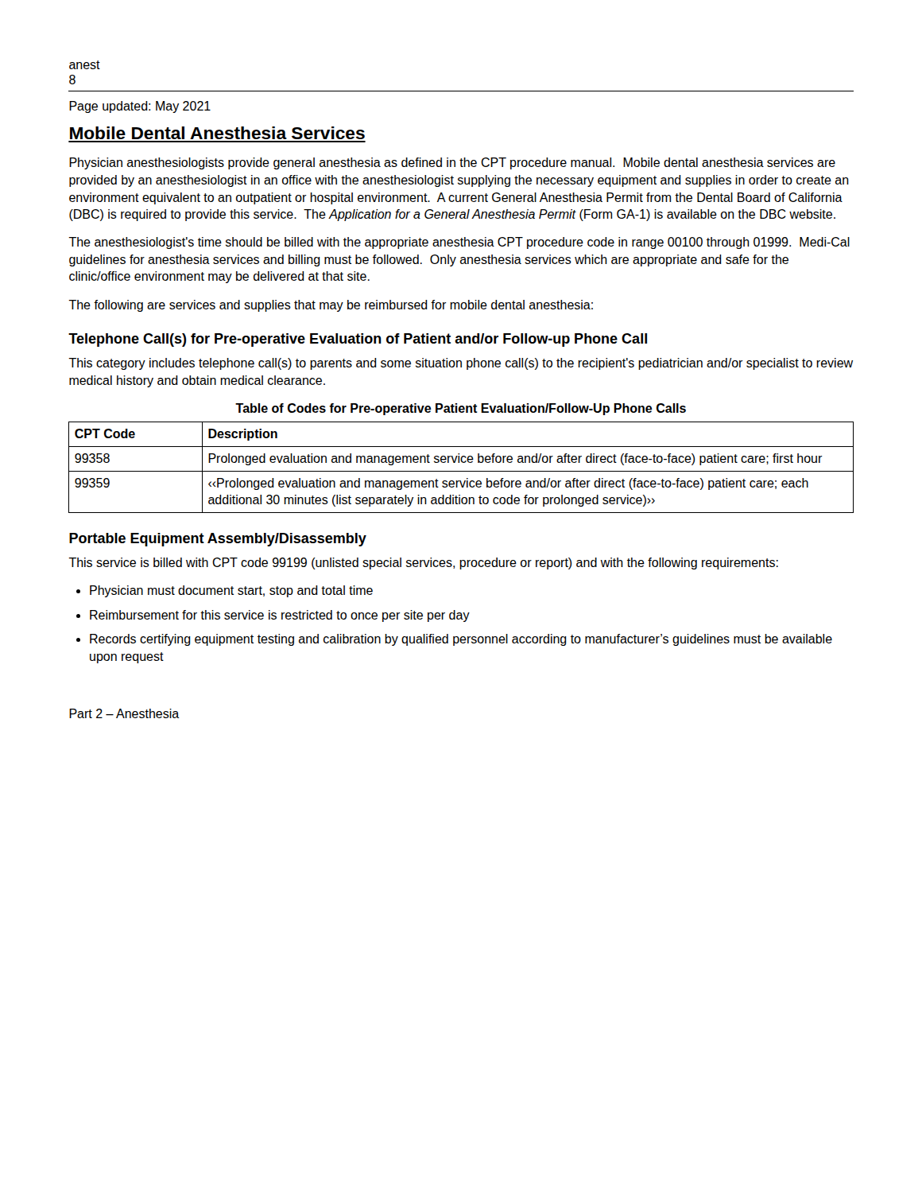anest
8
Page updated: May 2021
Mobile Dental Anesthesia Services
Physician anesthesiologists provide general anesthesia as defined in the CPT procedure manual. Mobile dental anesthesia services are provided by an anesthesiologist in an office with the anesthesiologist supplying the necessary equipment and supplies in order to create an environment equivalent to an outpatient or hospital environment. A current General Anesthesia Permit from the Dental Board of California (DBC) is required to provide this service. The Application for a General Anesthesia Permit (Form GA-1) is available on the DBC website.
The anesthesiologist's time should be billed with the appropriate anesthesia CPT procedure code in range 00100 through 01999. Medi-Cal guidelines for anesthesia services and billing must be followed. Only anesthesia services which are appropriate and safe for the clinic/office environment may be delivered at that site.
The following are services and supplies that may be reimbursed for mobile dental anesthesia:
Telephone Call(s) for Pre-operative Evaluation of Patient and/or Follow-up Phone Call
This category includes telephone call(s) to parents and some situation phone call(s) to the recipient's pediatrician and/or specialist to review medical history and obtain medical clearance.
Table of Codes for Pre-operative Patient Evaluation/Follow-Up Phone Calls
| CPT Code | Description |
| --- | --- |
| 99358 | Prolonged evaluation and management service before and/or after direct (face-to-face) patient care; first hour |
| 99359 | ‹‹Prolonged evaluation and management service before and/or after direct (face-to-face) patient care; each additional 30 minutes (list separately in addition to code for prolonged service)›› |
Portable Equipment Assembly/Disassembly
This service is billed with CPT code 99199 (unlisted special services, procedure or report) and with the following requirements:
Physician must document start, stop and total time
Reimbursement for this service is restricted to once per site per day
Records certifying equipment testing and calibration by qualified personnel according to manufacturer’s guidelines must be available upon request
Part 2 – Anesthesia